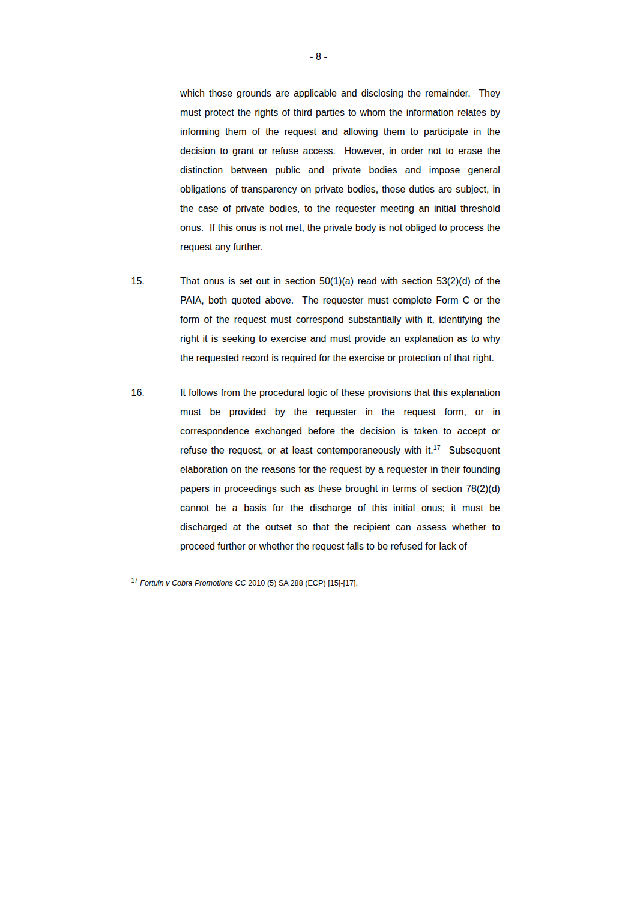- 8 -
which those grounds are applicable and disclosing the remainder. They must protect the rights of third parties to whom the information relates by informing them of the request and allowing them to participate in the decision to grant or refuse access. However, in order not to erase the distinction between public and private bodies and impose general obligations of transparency on private bodies, these duties are subject, in the case of private bodies, to the requester meeting an initial threshold onus. If this onus is not met, the private body is not obliged to process the request any further.
15.
That onus is set out in section 50(1)(a) read with section 53(2)(d) of the PAIA, both quoted above. The requester must complete Form C or the form of the request must correspond substantially with it, identifying the right it is seeking to exercise and must provide an explanation as to why the requested record is required for the exercise or protection of that right.
16.
It follows from the procedural logic of these provisions that this explanation must be provided by the requester in the request form, or in correspondence exchanged before the decision is taken to accept or refuse the request, or at least contemporaneously with it.17 Subsequent elaboration on the reasons for the request by a requester in their founding papers in proceedings such as these brought in terms of section 78(2)(d) cannot be a basis for the discharge of this initial onus; it must be discharged at the outset so that the recipient can assess whether to proceed further or whether the request falls to be refused for lack of
17 Fortuin v Cobra Promotions CC 2010 (5) SA 288 (ECP) [15]-[17].